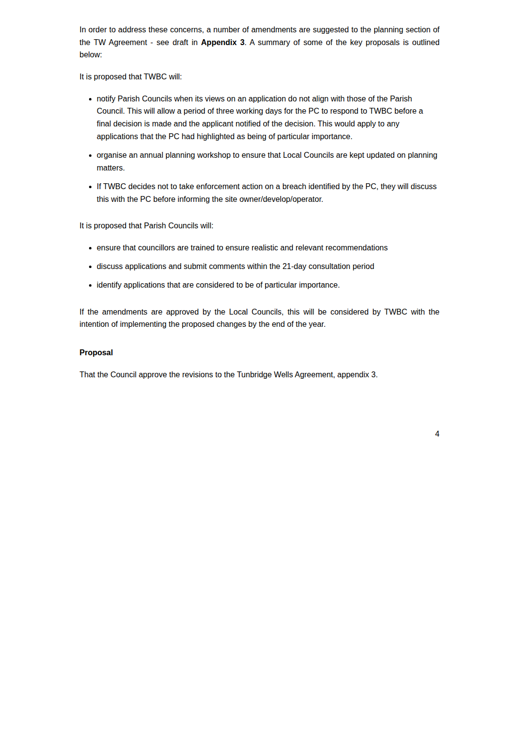In order to address these concerns, a number of amendments are suggested to the planning section of the TW Agreement - see draft in Appendix 3. A summary of some of the key proposals is outlined below:
It is proposed that TWBC will:
notify Parish Councils when its views on an application do not align with those of the Parish Council. This will allow a period of three working days for the PC to respond to TWBC before a final decision is made and the applicant notified of the decision. This would apply to any applications that the PC had highlighted as being of particular importance.
organise an annual planning workshop to ensure that Local Councils are kept updated on planning matters.
If TWBC decides not to take enforcement action on a breach identified by the PC, they will discuss this with the PC before informing the site owner/develop/operator.
It is proposed that Parish Councils will:
ensure that councillors are trained to ensure realistic and relevant recommendations
discuss applications and submit comments within the 21-day consultation period
identify applications that are considered to be of particular importance.
If the amendments are approved by the Local Councils, this will be considered by TWBC with the intention of implementing the proposed changes by the end of the year.
Proposal
That the Council approve the revisions to the Tunbridge Wells Agreement, appendix 3.
4